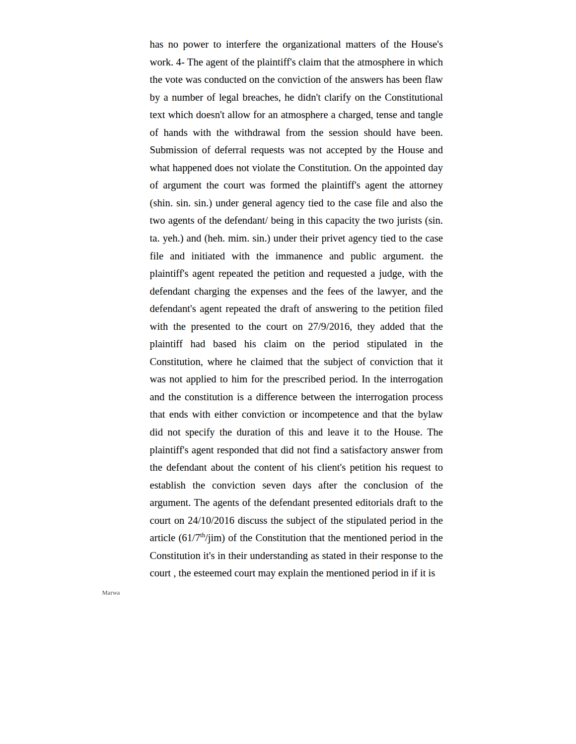has no power to interfere the organizational matters of the House's work. 4- The agent of the plaintiff's claim that the atmosphere in which the vote was conducted on the conviction of the answers has been flaw by a number of legal breaches, he didn't clarify on the Constitutional text which doesn't allow for an atmosphere a charged, tense and tangle of hands with the withdrawal from the session should have been. Submission of deferral requests was not accepted by the House and what happened does not violate the Constitution. On the appointed day of argument the court was formed the plaintiff's agent the attorney (shin. sin. sin.) under general agency tied to the case file and also the two agents of the defendant/ being in this capacity the two jurists (sin. ta. yeh.) and (heh. mim. sin.) under their privet agency tied to the case file and initiated with the immanence and public argument. the plaintiff's agent repeated the petition and requested a judge, with the defendant charging the expenses and the fees of the lawyer, and the defendant's agent repeated the draft of answering to the petition filed with the presented to the court on 27/9/2016, they added that the plaintiff had based his claim on the period stipulated in the Constitution, where he claimed that the subject of conviction that it was not applied to him for the prescribed period. In the interrogation and the constitution is a difference between the interrogation process that ends with either conviction or incompetence and that the bylaw did not specify the duration of this and leave it to the House. The plaintiff's agent responded that did not find a satisfactory answer from the defendant about the content of his client's petition his request to establish the conviction seven days after the conclusion of the argument. The agents of the defendant presented editorials draft to the court on 24/10/2016 discuss the subject of the stipulated period in the article (61/7th/jim) of the Constitution that the mentioned period in the Constitution it's in their understanding as stated in their response to the court , the esteemed court may explain the mentioned period in if it is
Marwa